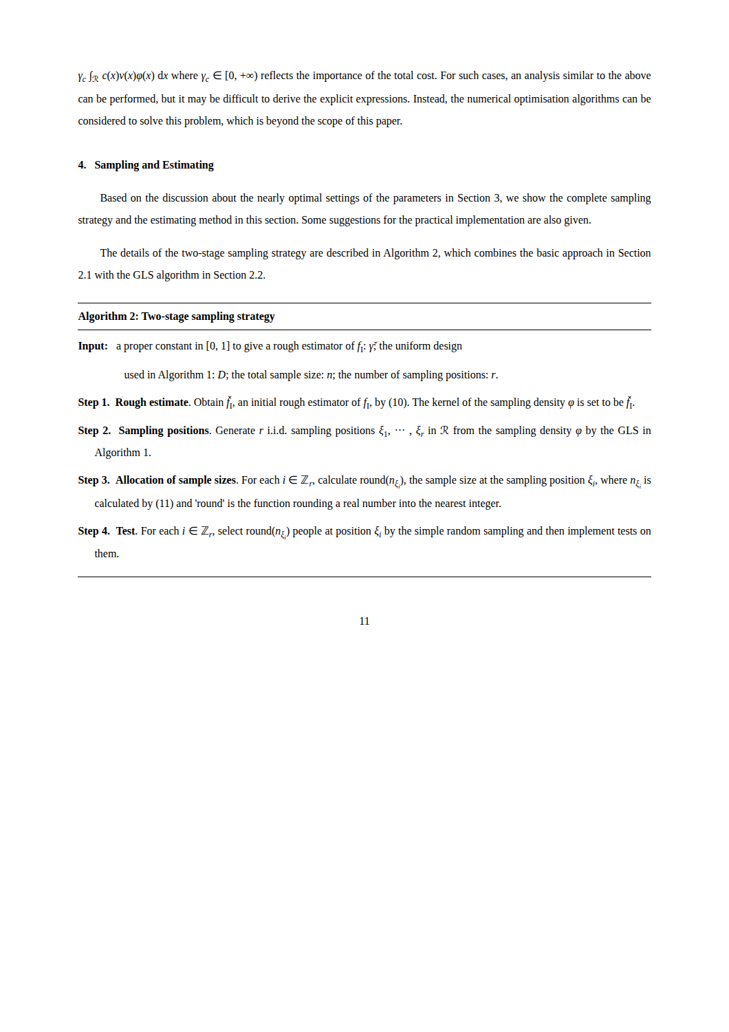γc ∫ℛ c(x)ν(x)φ(x) dx where γc ∈ [0, +∞) reflects the importance of the total cost. For such cases, an analysis similar to the above can be performed, but it may be difficult to derive the explicit expressions. Instead, the numerical optimisation algorithms can be considered to solve this problem, which is beyond the scope of this paper.
4. Sampling and Estimating
Based on the discussion about the nearly optimal settings of the parameters in Section 3, we show the complete sampling strategy and the estimating method in this section. Some suggestions for the practical implementation are also given.
The details of the two-stage sampling strategy are described in Algorithm 2, which combines the basic approach in Section 2.1 with the GLS algorithm in Section 2.2.
Algorithm 2: Two-stage sampling strategy
Input: a proper constant in [0, 1] to give a rough estimator of fI: γ̌; the uniform design
used in Algorithm 1: D; the total sample size: n; the number of sampling positions: r.
Step 1. Rough estimate. Obtain f̌I, an initial rough estimator of fI, by (10). The kernel of the sampling density φ is set to be f̌I.
Step 2. Sampling positions. Generate r i.i.d. sampling positions ξ1, ··· , ξr in ℛ from the sampling density φ by the GLS in Algorithm 1.
Step 3. Allocation of sample sizes. For each i ∈ ℤr, calculate round(nξi), the sample size at the sampling position ξi, where nξi is calculated by (11) and 'round' is the function rounding a real number into the nearest integer.
Step 4. Test. For each i ∈ ℤr, select round(nξi) people at position ξi by the simple random sampling and then implement tests on them.
11